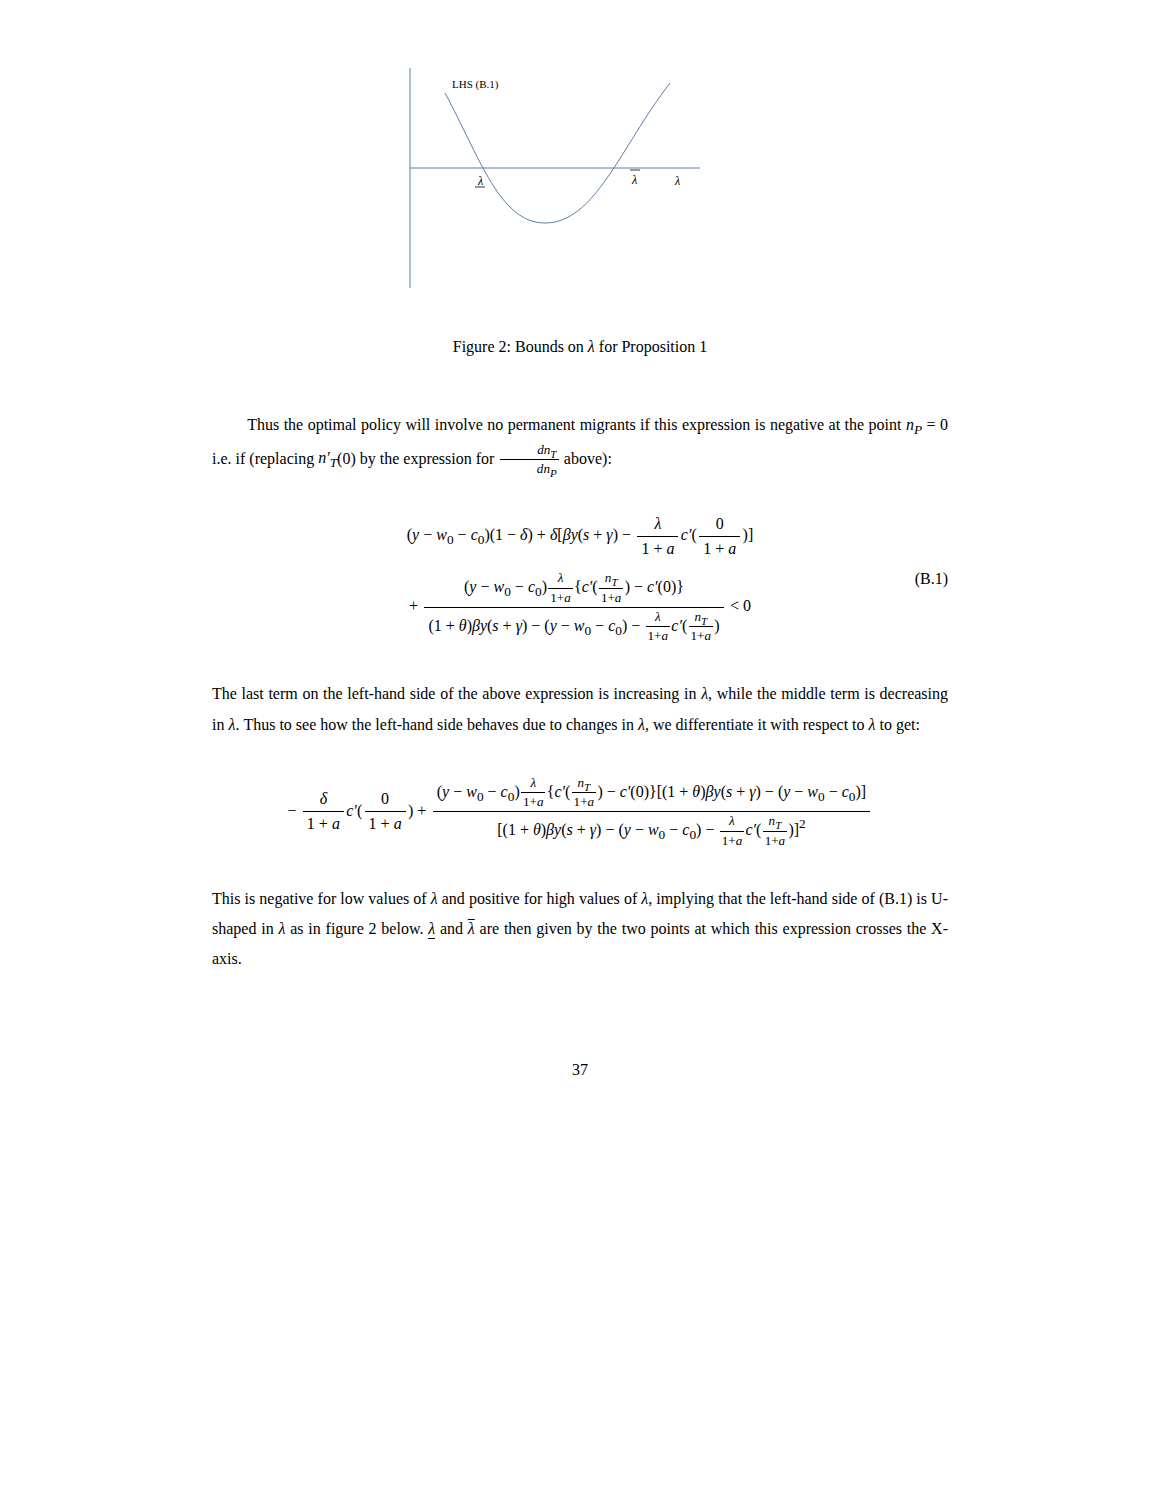LHS (B.1) λ λ λ
Figure 2: Bounds on λ for Proposition 1
Thus the optimal policy will involve no permanent migrants if this expression is negative at the point nP = 0 i.e. if (replacing n′T(0) by the expression for dnT dnP above):
(B.1) (y − w0 − c0)(1 − δ) + δ[βy(s + γ) − λ 1 + a c′(01 + a)] + (y − w0 − c0)λ 1+a{c′(nT 1+a) − c′(0)}(1 + θ)βy(s + γ) − (y − w0 − c0) − λ 1+a c′(nT 1+a) < 0
The last term on the left-hand side of the above expression is increasing in λ, while the middle term is decreasing in λ. Thus to see how the left-hand side behaves due to changes in λ, we differentiate it with respect to λ to get:
− δ 1 + a c′(01 + a) + (y − w0 − c0)λ 1+a{c′(nT 1+a) − c′(0)}[(1 + θ)βy(s + γ) − (y − w0 − c0)][(1 + θ)βy(s + γ) − (y − w0 − c0) − λ 1+a c′(nT 1+a)]2
This is negative for low values of λ and positive for high values of λ, implying that the left-hand side of (B.1) is U-shaped in λ as in figure 2 below. λ and λ are then given by the two points at which this expression crosses the X-axis.
37